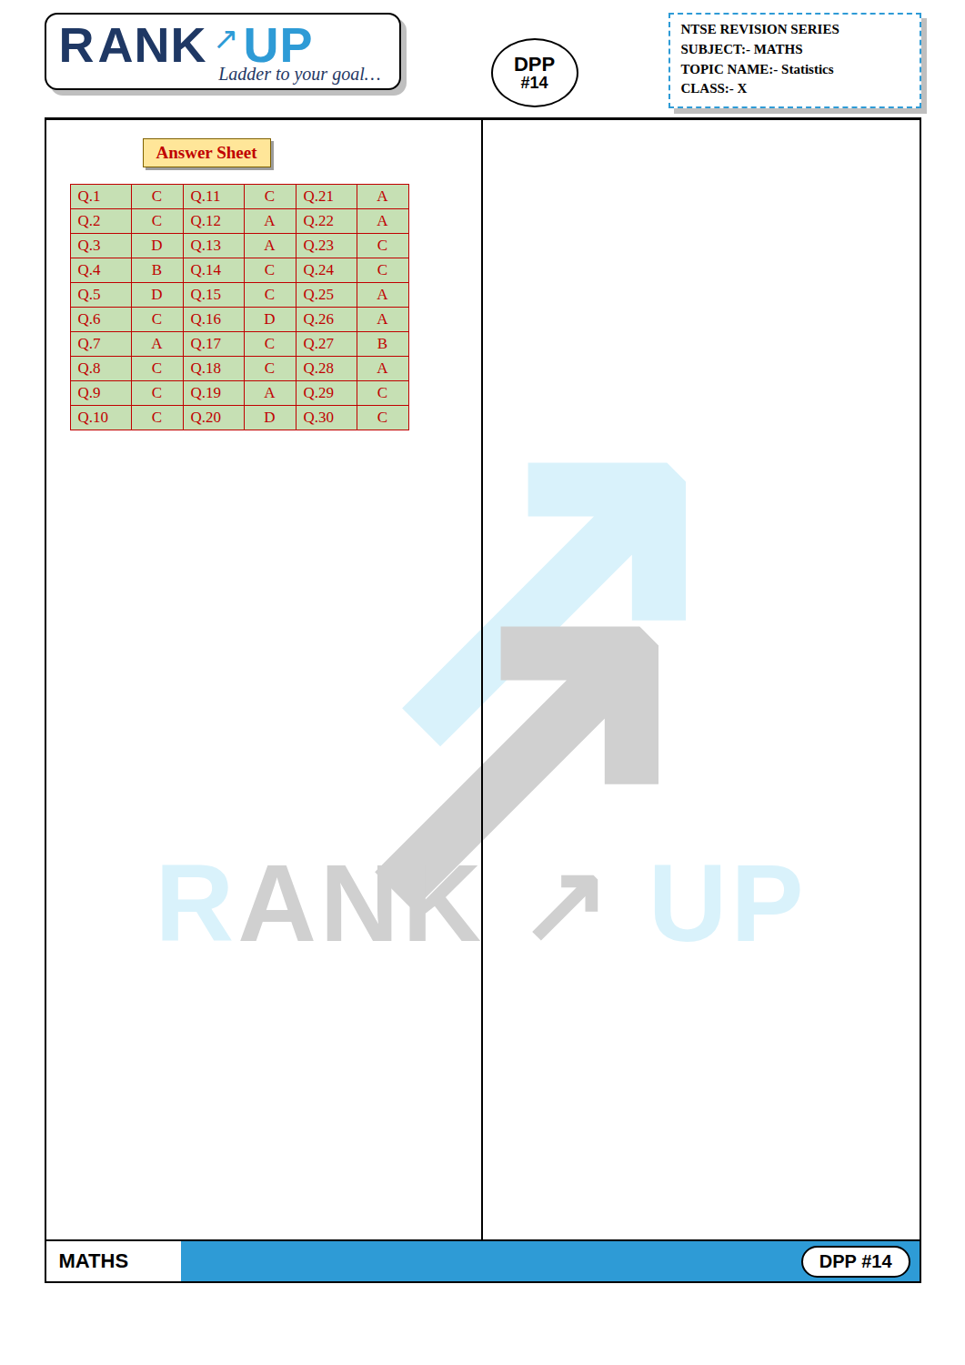RANK ↗ UP
Ladder to your goal…
DPP #14
NTSE REVISION SERIES
SUBJECT:- MATHS
TOPIC NAME:- Statistics
CLASS:- X
↗
↗
RANK ↗ UP
Answer Sheet
| Q.1 | C | Q.11 | C | Q.21 | A |
| Q.2 | C | Q.12 | A | Q.22 | A |
| Q.3 | D | Q.13 | A | Q.23 | C |
| Q.4 | B | Q.14 | C | Q.24 | C |
| Q.5 | D | Q.15 | C | Q.25 | A |
| Q.6 | C | Q.16 | D | Q.26 | A |
| Q.7 | A | Q.17 | C | Q.27 | B |
| Q.8 | C | Q.18 | C | Q.28 | A |
| Q.9 | C | Q.19 | A | Q.29 | C |
| Q.10 | C | Q.20 | D | Q.30 | C |
MATHS
DPP #14